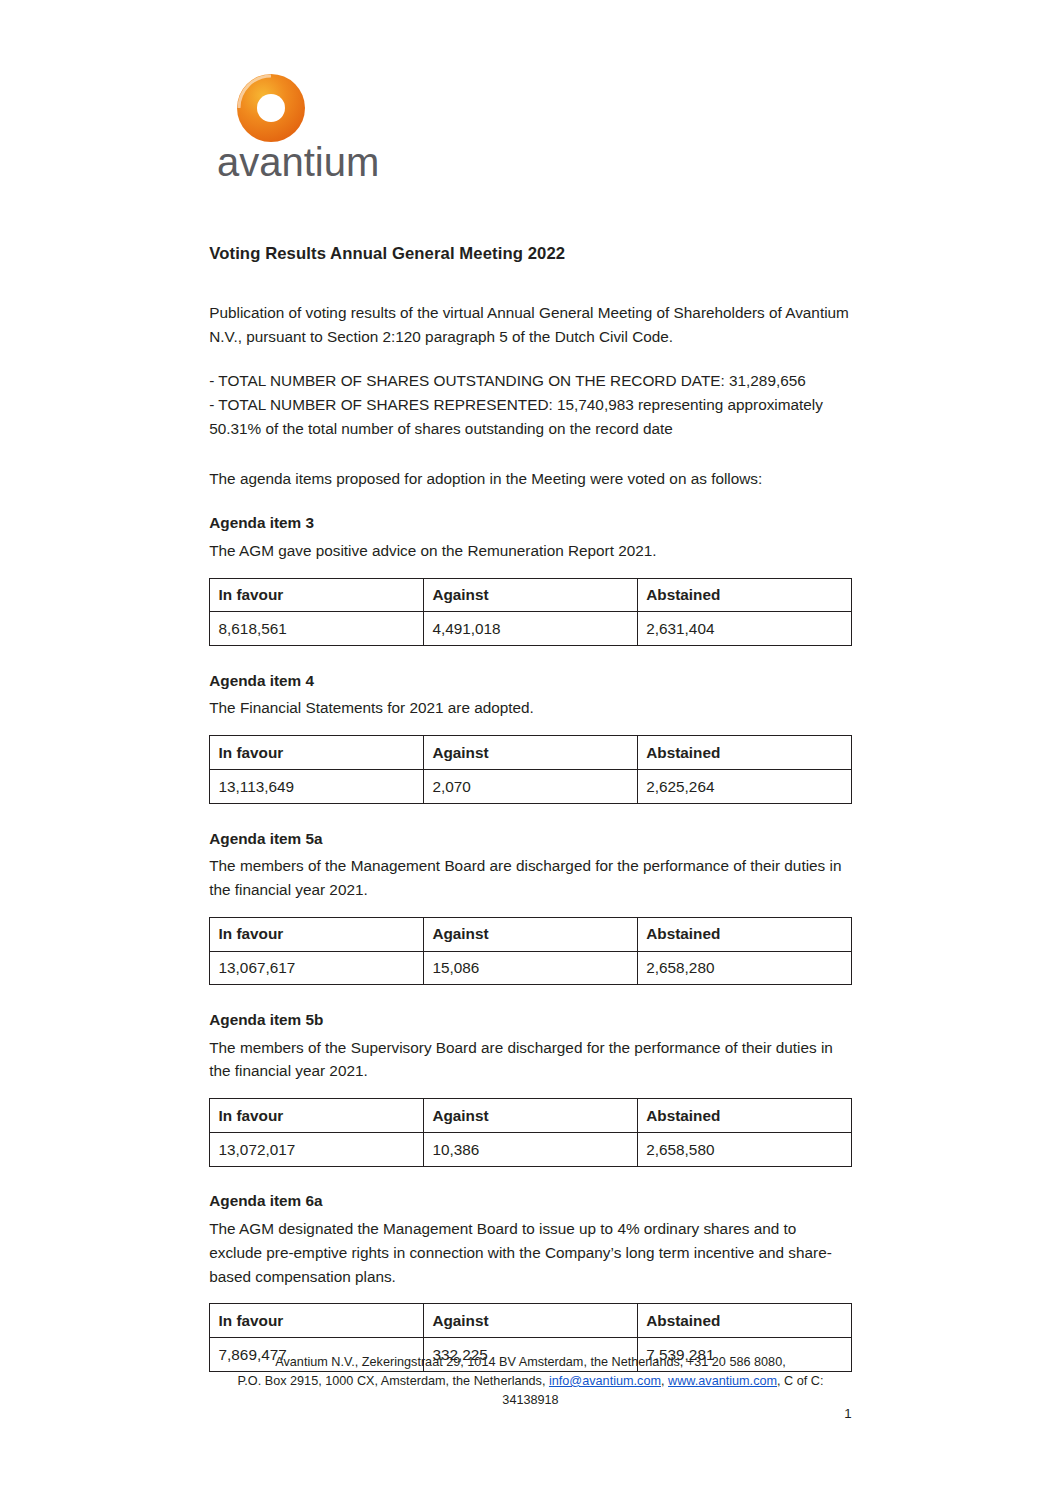avantium
Voting Results Annual General Meeting 2022
Publication of voting results of the virtual Annual General Meeting of Shareholders of Avantium N.V., pursuant to Section 2:120 paragraph 5 of the Dutch Civil Code.
- TOTAL NUMBER OF SHARES OUTSTANDING ON THE RECORD DATE: 31,289,656
- TOTAL NUMBER OF SHARES REPRESENTED: 15,740,983 representing approximately 50.31% of the total number of shares outstanding on the record date
The agenda items proposed for adoption in the Meeting were voted on as follows:
Agenda item 3
The AGM gave positive advice on the Remuneration Report 2021.
| In favour | Against | Abstained |
| --- | --- | --- |
| 8,618,561 | 4,491,018 | 2,631,404 |
Agenda item 4
The Financial Statements for 2021 are adopted.
| In favour | Against | Abstained |
| --- | --- | --- |
| 13,113,649 | 2,070 | 2,625,264 |
Agenda item 5a
The members of the Management Board are discharged for the performance of their duties in the financial year 2021.
| In favour | Against | Abstained |
| --- | --- | --- |
| 13,067,617 | 15,086 | 2,658,280 |
Agenda item 5b
The members of the Supervisory Board are discharged for the performance of their duties in the financial year 2021.
| In favour | Against | Abstained |
| --- | --- | --- |
| 13,072,017 | 10,386 | 2,658,580 |
Agenda item 6a
The AGM designated the Management Board to issue up to 4% ordinary shares and to exclude pre-emptive rights in connection with the Company’s long term incentive and share-based compensation plans.
| In favour | Against | Abstained |
| --- | --- | --- |
| 7,869,477 | 332,225 | 7,539,281 |
Avantium N.V., Zekeringstraat 29, 1014 BV Amsterdam, the Netherlands, +31 20 586 8080,
P.O. Box 2915, 1000 CX, Amsterdam, the Netherlands, info@avantium.com, www.avantium.com, C of C: 34138918
1